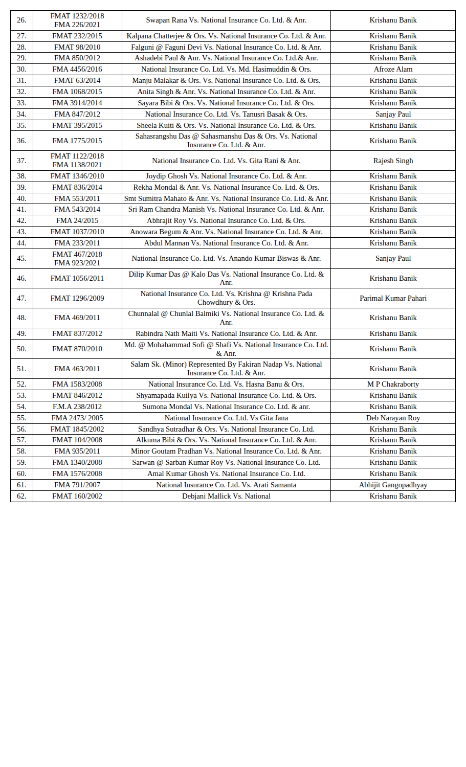| 26. | FMAT 1232/2018 FMA 226/2021 | Swapan Rana Vs. National Insurance Co. Ltd. & Anr. | Krishanu Banik |
| 27. | FMAT 232/2015 | Kalpana Chatterjee & Ors. Vs. National Insurance Co. Ltd. & Anr. | Krishanu Banik |
| 28. | FMAT 98/2010 | Falguni @ Faguni Devi Vs. National Insurance Co. Ltd. & Anr. | Krishanu Banik |
| 29. | FMA 850/2012 | Ashadebi Paul & Anr. Vs. National Insurance Co. Ltd.& Anr. | Krishanu Banik |
| 30. | FMA 4456/2016 | National Insurance Co. Ltd. Vs. Md. Hasimuddin & Ors. | Afroze Alam |
| 31. | FMAT 63/2014 | Manju Malakar & Ors. Vs. National Insurance Co. Ltd. & Ors. | Krishanu Banik |
| 32. | FMA 1068/2015 | Anita Singh & Anr. Vs. National Insurance Co. Ltd. & Anr. | Krishanu Banik |
| 33. | FMA 3914/2014 | Sayara Bibi & Ors. Vs. National Insurance Co. Ltd. & Ors. | Krishanu Banik |
| 34. | FMA 847/2012 | National Insurance Co. Ltd. Vs. Tanusri Basak & Ors. | Sanjay Paul |
| 35. | FMAT 395/2015 | Sheela Kuiti & Ors. Vs. National Insurance Co. Ltd. & Ors. | Krishanu Banik |
| 36. | FMA 1775/2015 | Sahasrangshu Das @ Sahasmanshu Das & Ors. Vs. National Insurance Co. Ltd. & Anr. | Krishanu Banik |
| 37. | FMAT 1122/2018 FMA 1138/2021 | National Insurance Co. Ltd. Vs. Gita Rani & Anr. | Rajesh Singh |
| 38. | FMAT 1346/2010 | Joydip Ghosh Vs. National Insurance Co. Ltd. & Anr. | Krishanu Banik |
| 39. | FMAT 836/2014 | Rekha Mondal & Anr. Vs. National Insurance Co. Ltd. & Ors. | Krishanu Banik |
| 40. | FMA 553/2011 | Smt Sumitra Mahato & Anr. Vs. National Insurance Co. Ltd. & Anr. | Krishanu Banik |
| 41. | FMA 543/2014 | Sri Ram Chandra Manish Vs. National Insurance Co. Ltd. & Anr. | Krishanu Banik |
| 42. | FMA 24/2015 | Abhrajit Roy Vs. National Insurance Co. Ltd. & Ors. | Krishanu Banik |
| 43. | FMAT 1037/2010 | Anowara Begum & Anr. Vs. National Insurance Co. Ltd. & Anr. | Krishanu Banik |
| 44. | FMA 233/2011 | Abdul Mannan Vs. National Insurance Co. Ltd. & Anr. | Krishanu Banik |
| 45. | FMAT 467/2018 FMA 923/2021 | National Insurance Co. Ltd. Vs. Anando Kumar Biswas & Anr. | Sanjay Paul |
| 46. | FMAT 1056/2011 | Dilip Kumar Das @ Kalo Das Vs. National Insurance Co. Ltd. & Anr. | Krishanu Banik |
| 47. | FMAT 1296/2009 | National Insurance Co. Ltd. Vs. Krishna @ Krishna Pada Chowdhury & Ors. | Parimal Kumar Pahari |
| 48. | FMA 469/2011 | Chunnalal @ Chunlal Balmiki Vs. National Insurance Co. Ltd. & Anr. | Krishanu Banik |
| 49. | FMAT 837/2012 | Rabindra Nath Maiti Vs. National Insurance Co. Ltd. & Anr. | Krishanu Banik |
| 50. | FMAT 870/2010 | Md. @ Mohahammad Sofi @ Shafi Vs. National Insurance Co. Ltd. & Anr. | Krishanu Banik |
| 51. | FMA 463/2011 | Salam Sk. (Minor) Represented By Fakiran Nadap Vs. National Insurance Co. Ltd. & Anr. | Krishanu Banik |
| 52. | FMA 1583/2008 | National Insurance Co. Ltd. Vs. Hasna Banu & Ors. | M P Chakraborty |
| 53. | FMAT 846/2012 | Shyamapada Kuilya Vs. National Insurance Co. Ltd. & Ors. | Krishanu Banik |
| 54. | F.M.A 238/2012 | Sumona Mondal Vs. National Insurance Co. Ltd. & anr. | Krishanu Banik |
| 55. | FMA 2473/ 2005 | National Insurance Co. Ltd. Vs Gita Jana | Deb Narayan Roy |
| 56. | FMAT 1845/2002 | Sandhya Sutradhar & Ors. Vs. National Insurance Co. Ltd. | Krishanu Banik |
| 57. | FMAT 104/2008 | Alkuma Bibi & Ors. Vs. National Insurance Co. Ltd. & Anr. | Krishanu Banik |
| 58. | FMA 935/2011 | Minor Goutam Pradhan Vs. National Insurance Co. Ltd. & Anr. | Krishanu Banik |
| 59. | FMA 1340/2008 | Sarwan @ Sarban Kumar Roy Vs. National Insurance Co. Ltd. | Krishanu Banik |
| 60. | FMA 1576/2008 | Amal Kumar Ghosh Vs. National Insurance Co. Ltd. | Krishanu Banik |
| 61. | FMA 791/2007 | National Insurance Co. Ltd. Vs. Arati Samanta | Abhijit Gangopadhyay |
| 62. | FMAT 160/2002 | Debjani Mallick Vs. National | Krishanu Banik |